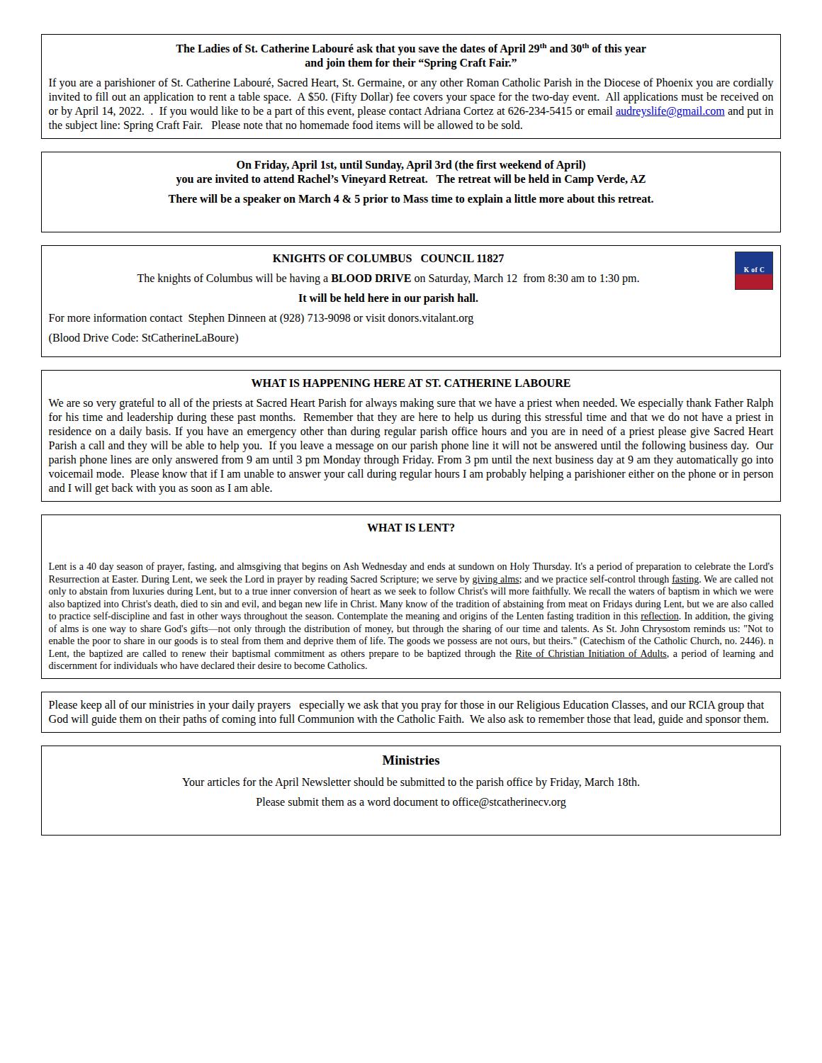The Ladies of St. Catherine Labouré ask that you save the dates of April 29th and 30th of this year
and join them for their “Spring Craft Fair.”
If you are a parishioner of St. Catherine Labouré, Sacred Heart, St. Germaine, or any other Roman Catholic Parish in the Diocese of Phoenix you are cordially invited to fill out an application to rent a table space. A $50. (Fifty Dollar) fee covers your space for the two-day event. All applications must be received on or by April 14, 2022. . If you would like to be a part of this event, please contact Adriana Cortez at 626-234-5415 or email audreyslife@gmail.com and put in the subject line: Spring Craft Fair. Please note that no homemade food items will be allowed to be sold.
On Friday, April 1st, until Sunday, April 3rd (the first weekend of April)
you are invited to attend Rachel’s Vineyard Retreat. The retreat will be held in Camp Verde, AZ
There will be a speaker on March 4 & 5 prior to Mass time to explain a little more about this retreat.
KNIGHTS OF COLUMBUS COUNCIL 11827
The knights of Columbus will be having a BLOOD DRIVE on Saturday, March 12 from 8:30 am to 1:30 pm.
It will be held here in our parish hall.
For more information contact Stephen Dinneen at (928) 713-9098 or visit donors.vitalant.org
(Blood Drive Code: StCatherineLaBoure)
WHAT IS HAPPENING HERE AT ST. CATHERINE LABOURE
We are so very grateful to all of the priests at Sacred Heart Parish for always making sure that we have a priest when needed. We especially thank Father Ralph for his time and leadership during these past months. Remember that they are here to help us during this stressful time and that we do not have a priest in residence on a daily basis. If you have an emergency other than during regular parish office hours and you are in need of a priest please give Sacred Heart Parish a call and they will be able to help you. If you leave a message on our parish phone line it will not be answered until the following business day. Our parish phone lines are only answered from 9 am until 3 pm Monday through Friday. From 3 pm until the next business day at 9 am they automatically go into voicemail mode. Please know that if I am unable to answer your call during regular hours I am probably helping a parishioner either on the phone or in person and I will get back with you as soon as I am able.
WHAT IS LENT?
Lent is a 40 day season of prayer, fasting, and almsgiving that begins on Ash Wednesday and ends at sundown on Holy Thursday. It's a period of preparation to celebrate the Lord's Resurrection at Easter. During Lent, we seek the Lord in prayer by reading Sacred Scripture; we serve by giving alms; and we practice self-control through fasting. We are called not only to abstain from luxuries during Lent, but to a true inner conversion of heart as we seek to follow Christ's will more faithfully. We recall the waters of baptism in which we were also baptized into Christ's death, died to sin and evil, and began new life in Christ. Many know of the tradition of abstaining from meat on Fridays during Lent, but we are also called to practice self-discipline and fast in other ways throughout the season. Contemplate the meaning and origins of the Lenten fasting tradition in this reflection. In addition, the giving of alms is one way to share God's gifts—not only through the distribution of money, but through the sharing of our time and talents. As St. John Chrysostom reminds us: "Not to enable the poor to share in our goods is to steal from them and deprive them of life. The goods we possess are not ours, but theirs." (Catechism of the Catholic Church, no. 2446). n Lent, the baptized are called to renew their baptismal commitment as others prepare to be baptized through the Rite of Christian Initiation of Adults, a period of learning and discernment for individuals who have declared their desire to become Catholics.
Please keep all of our ministries in your daily prayers especially we ask that you pray for those in our Religious Education Classes, and our RCIA group that God will guide them on their paths of coming into full Communion with the Catholic Faith. We also ask to remember those that lead, guide and sponsor them.
Ministries
Your articles for the April Newsletter should be submitted to the parish office by Friday, March 18th.
Please submit them as a word document to office@stcatherinecv.org